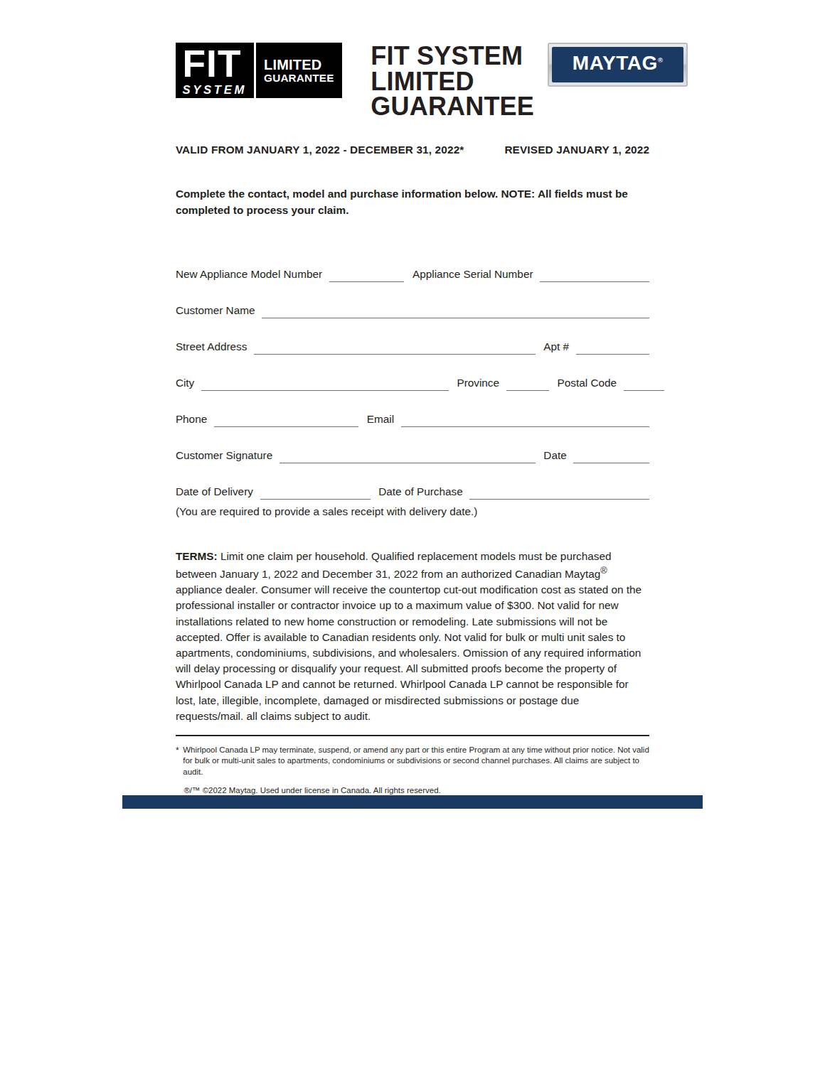FIT SYSTEM
LIMITED GUARANTEE
FIT SYSTEM
LIMITED
GUARANTEE
MAYTAG®
VALID FROM JANUARY 1, 2022 - DECEMBER 31, 2022* REVISED JANUARY 1, 2022
Complete the contact, model and purchase information below. NOTE: All fields must be completed to process your claim.
New Appliance Model Number
Appliance Serial Number
Customer Name
Street Address
Apt #
City
Province
Postal Code
Phone
Email
Customer Signature
Date
Date of Delivery
Date of Purchase
(You are required to provide a sales receipt with delivery date.)
TERMS: Limit one claim per household. Qualified replacement models must be purchased between January 1, 2022 and December 31, 2022 from an authorized Canadian Maytag® appliance dealer. Consumer will receive the countertop cut-out modification cost as stated on the professional installer or contractor invoice up to a maximum value of $300. Not valid for new installations related to new home construction or remodeling. Late submissions will not be accepted. Offer is available to Canadian residents only. Not valid for bulk or multi unit sales to apartments, condominiums, subdivisions, and wholesalers. Omission of any required information will delay processing or disqualify your request. All submitted proofs become the property of Whirlpool Canada LP and cannot be returned. Whirlpool Canada LP cannot be responsible for lost, late, illegible, incomplete, damaged or misdirected submissions or postage due requests/mail. all claims subject to audit.
* Whirlpool Canada LP may terminate, suspend, or amend any part or this entire Program at any time without prior notice. Not valid for bulk or multi-unit sales to apartments, condominiums or subdivisions or second channel purchases. All claims are subject to audit.
®/™ ©2022 Maytag. Used under license in Canada. All rights reserved.